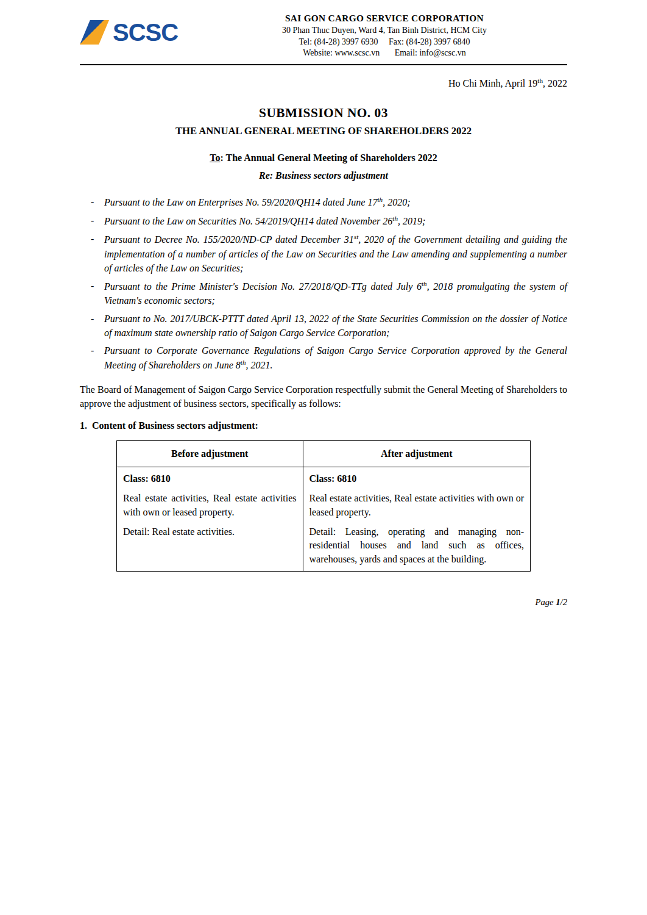SCSC
SAI GON CARGO SERVICE CORPORATION
30 Phan Thuc Duyen, Ward 4, Tan Binh District, HCM City
Tel: (84-28) 3997 6930 Fax: (84-28) 3997 6840
Website: www.scsc.vn Email: info@scsc.vn
Ho Chi Minh, April 19th, 2022
SUBMISSION NO. 03
THE ANNUAL GENERAL MEETING OF SHAREHOLDERS 2022
To: The Annual General Meeting of Shareholders 2022
Re: Business sectors adjustment
Pursuant to the Law on Enterprises No. 59/2020/QH14 dated June 17th, 2020;
Pursuant to the Law on Securities No. 54/2019/QH14 dated November 26th, 2019;
Pursuant to Decree No. 155/2020/ND-CP dated December 31st, 2020 of the Government detailing and guiding the implementation of a number of articles of the Law on Securities and the Law amending and supplementing a number of articles of the Law on Securities;
Pursuant to the Prime Minister's Decision No. 27/2018/QD-TTg dated July 6th, 2018 promulgating the system of Vietnam's economic sectors;
Pursuant to No. 2017/UBCK-PTTT dated April 13, 2022 of the State Securities Commission on the dossier of Notice of maximum state ownership ratio of Saigon Cargo Service Corporation;
Pursuant to Corporate Governance Regulations of Saigon Cargo Service Corporation approved by the General Meeting of Shareholders on June 8th, 2021.
The Board of Management of Saigon Cargo Service Corporation respectfully submit the General Meeting of Shareholders to approve the adjustment of business sectors, specifically as follows:
1. Content of Business sectors adjustment:
| Before adjustment | After adjustment |
| --- | --- |
| Class: 6810 Real estate activities, Real estate activities with own or leased property. Detail: Real estate activities. | Class: 6810 Real estate activities, Real estate activities with own or leased property. Detail: Leasing, operating and managing non-residential houses and land such as offices, warehouses, yards and spaces at the building. |
Page 1/2